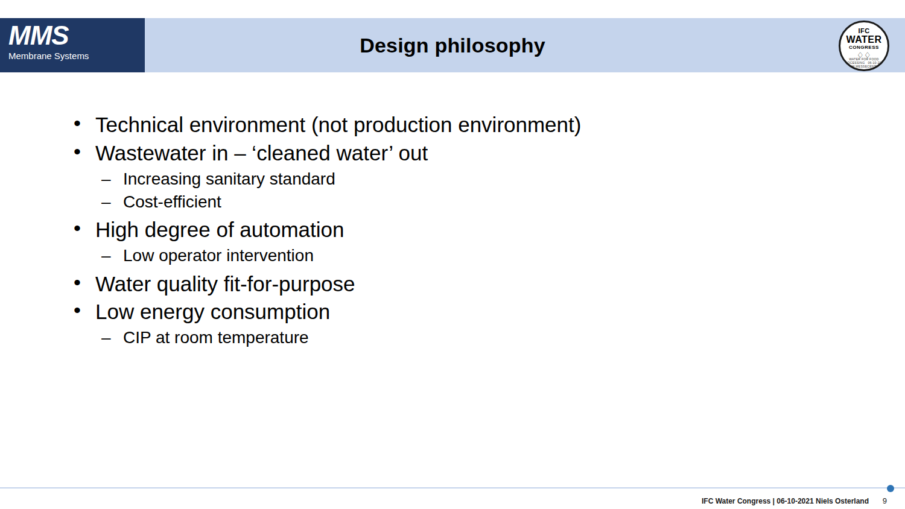Design philosophy
MMS
Membrane Systems
IFC
WATER
CONGRESS
♢♢
WATER FOR FOOD PROCESSING 06-10-2021 MCH MESSECENTER
Technical environment (not production environment)
Wastewater in – ‘cleaned water’ out
Increasing sanitary standard
Cost-efficient
High degree of automation
Low operator intervention
Water quality fit-for-purpose
Low energy consumption
CIP at room temperature
IFC Water Congress | 06-10-2021 Niels Osterland
9